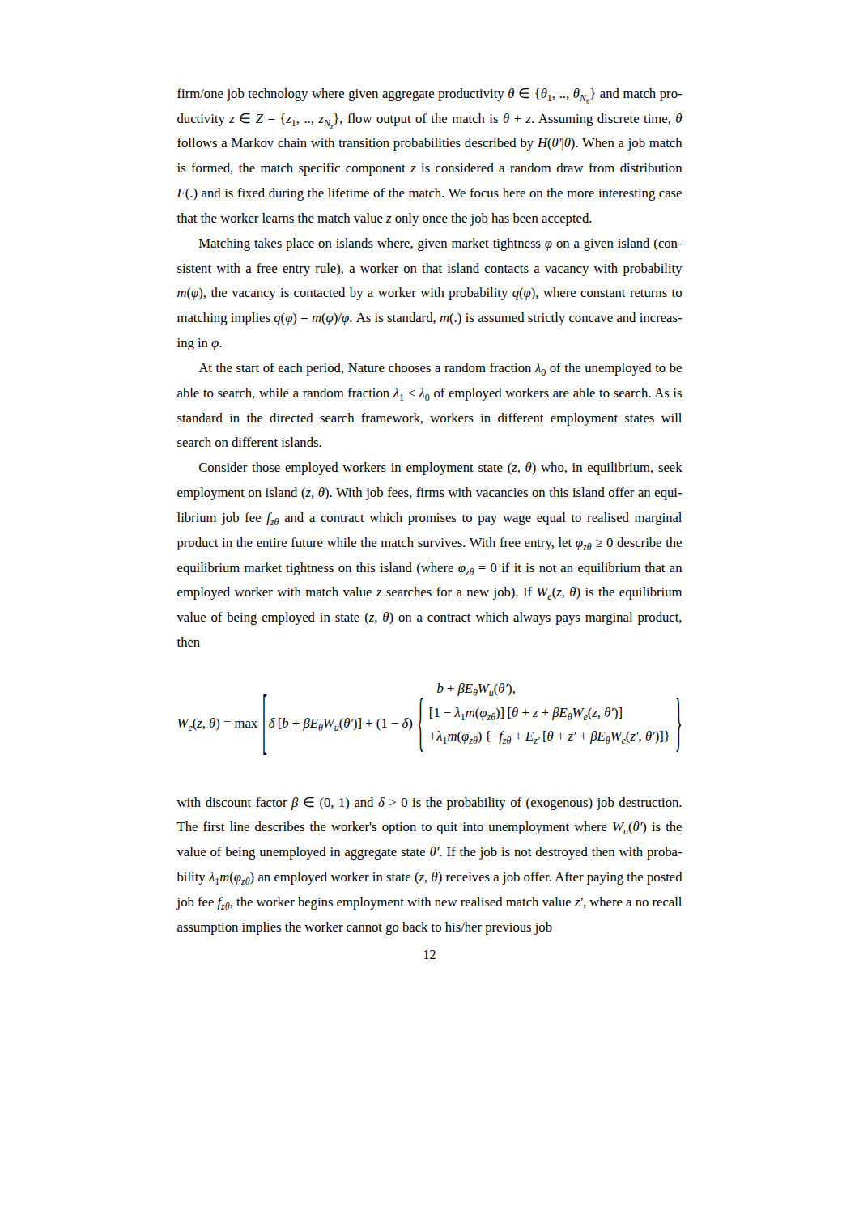firm/one job technology where given aggregate productivity θ ∈ {θ1, .., θNθ} and match productivity z ∈ Z = {z1, .., zNz}, flow output of the match is θ + z. Assuming discrete time, θ follows a Markov chain with transition probabilities described by H(θ′|θ). When a job match is formed, the match specific component z is considered a random draw from distribution F(.) and is fixed during the lifetime of the match. We focus here on the more interesting case that the worker learns the match value z only once the job has been accepted.
Matching takes place on islands where, given market tightness φ on a given island (consistent with a free entry rule), a worker on that island contacts a vacancy with probability m(φ), the vacancy is contacted by a worker with probability q(φ), where constant returns to matching implies q(φ) = m(φ)/φ. As is standard, m(.) is assumed strictly concave and increasing in φ.
At the start of each period, Nature chooses a random fraction λ0 of the unemployed to be able to search, while a random fraction λ1 ≤ λ0 of employed workers are able to search. As is standard in the directed search framework, workers in different employment states will search on different islands.
Consider those employed workers in employment state (z, θ) who, in equilibrium, seek employment on island (z, θ). With job fees, firms with vacancies on this island offer an equilibrium job fee fzθ and a contract which promises to pay wage equal to realised marginal product in the entire future while the match survives. With free entry, let φzθ ≥ 0 describe the equilibrium market tightness on this island (where φzθ = 0 if it is not an equilibrium that an employed worker with match value z searches for a new job). If We(z, θ) is the equilibrium value of being employed in state (z, θ) on a contract which always pays marginal product, then
| W e ( z , θ ) = max | [ | b + βE θ W u ( θ′ ), δ [ b + βE θ W u ( θ′ )] + (1 − δ ) { [1 − λ 1 m ( φ zθ )] [ θ + z + βE θ W e ( z , θ′ )] + λ 1 m ( φ zθ ) {− f zθ + E z′ [ θ + z′ + βE θ W e ( z′ , θ′ )]} } | ] | , |
with discount factor β ∈ (0, 1) and δ > 0 is the probability of (exogenous) job destruction. The first line describes the worker's option to quit into unemployment where Wu(θ′) is the value of being unemployed in aggregate state θ′. If the job is not destroyed then with probability λ1m(φzθ) an employed worker in state (z, θ) receives a job offer. After paying the posted job fee fzθ, the worker begins employment with new realised match value z′, where a no recall assumption implies the worker cannot go back to his/her previous job
12